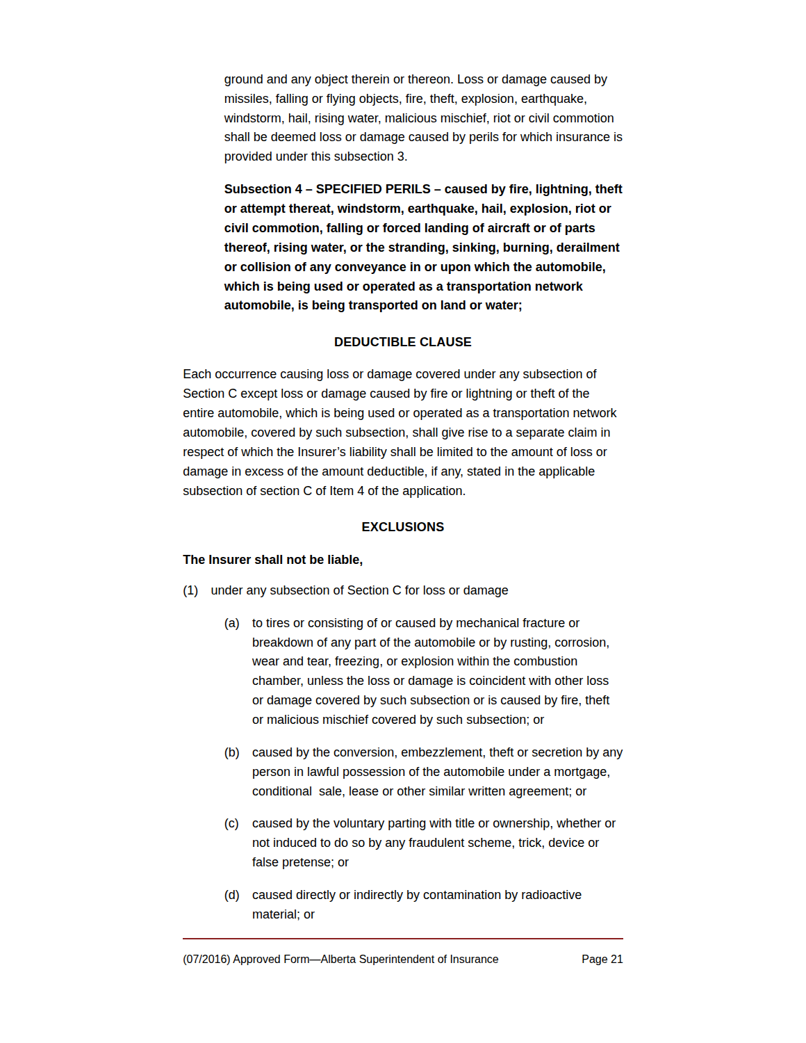ground and any object therein or thereon. Loss or damage caused by missiles, falling or flying objects, fire, theft, explosion, earthquake, windstorm, hail, rising water, malicious mischief, riot or civil commotion shall be deemed loss or damage caused by perils for which insurance is provided under this subsection 3.
Subsection 4 – SPECIFIED PERILS – caused by fire, lightning, theft or attempt thereat, windstorm, earthquake, hail, explosion, riot or civil commotion, falling or forced landing of aircraft or of parts thereof, rising water, or the stranding, sinking, burning, derailment or collision of any conveyance in or upon which the automobile, which is being used or operated as a transportation network automobile, is being transported on land or water;
DEDUCTIBLE CLAUSE
Each occurrence causing loss or damage covered under any subsection of Section C except loss or damage caused by fire or lightning or theft of the entire automobile, which is being used or operated as a transportation network automobile, covered by such subsection, shall give rise to a separate claim in respect of which the Insurer’s liability shall be limited to the amount of loss or damage in excess of the amount deductible, if any, stated in the applicable subsection of section C of Item 4 of the application.
EXCLUSIONS
The Insurer shall not be liable,
(1)
under any subsection of Section C for loss or damage
(a)
to tires or consisting of or caused by mechanical fracture or breakdown of any part of the automobile or by rusting, corrosion, wear and tear, freezing, or explosion within the combustion chamber, unless the loss or damage is coincident with other loss or damage covered by such subsection or is caused by fire, theft or malicious mischief covered by such subsection; or
(b)
caused by the conversion, embezzlement, theft or secretion by any person in lawful possession of the automobile under a mortgage, conditional sale, lease or other similar written agreement; or
(c)
caused by the voluntary parting with title or ownership, whether or not induced to do so by any fraudulent scheme, trick, device or false pretense; or
(d)
caused directly or indirectly by contamination by radioactive material; or
(07/2016) Approved Form—Alberta Superintendent of Insurance
Page 21